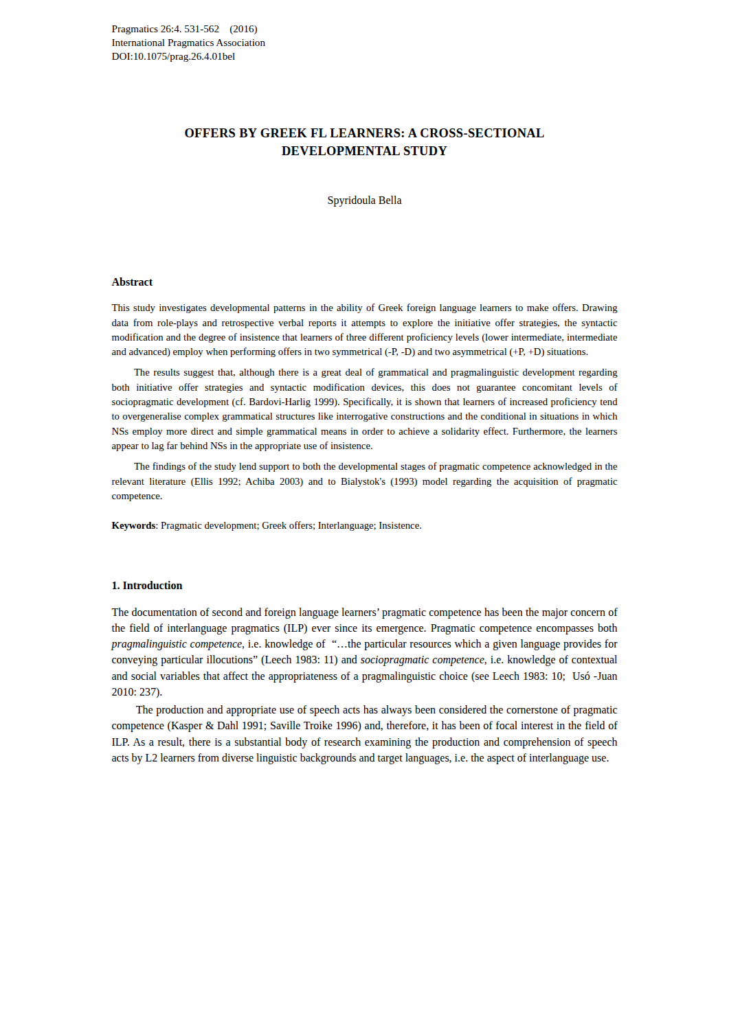Pragmatics 26:4. 531-562 (2016)
International Pragmatics Association
DOI:10.1075/prag.26.4.01bel
Offers by Greek FL Learners: A Cross-Sectional
Developmental Study
Spyridoula Bella
Abstract
This study investigates developmental patterns in the ability of Greek foreign language learners to make offers. Drawing data from role-plays and retrospective verbal reports it attempts to explore the initiative offer strategies, the syntactic modification and the degree of insistence that learners of three different proficiency levels (lower intermediate, intermediate and advanced) employ when performing offers in two symmetrical (-P, -D) and two asymmetrical (+P, +D) situations.
The results suggest that, although there is a great deal of grammatical and pragmalinguistic development regarding both initiative offer strategies and syntactic modification devices, this does not guarantee concomitant levels of sociopragmatic development (cf. Bardovi-Harlig 1999). Specifically, it is shown that learners of increased proficiency tend to overgeneralise complex grammatical structures like interrogative constructions and the conditional in situations in which NSs employ more direct and simple grammatical means in order to achieve a solidarity effect. Furthermore, the learners appear to lag far behind NSs in the appropriate use of insistence.
The findings of the study lend support to both the developmental stages of pragmatic competence acknowledged in the relevant literature (Ellis 1992; Achiba 2003) and to Bialystok's (1993) model regarding the acquisition of pragmatic competence.
Keywords: Pragmatic development; Greek offers; Interlanguage; Insistence.
1. Introduction
The documentation of second and foreign language learners’ pragmatic competence has been the major concern of the field of interlanguage pragmatics (ILP) ever since its emergence. Pragmatic competence encompasses both pragmalinguistic competence, i.e. knowledge of “…the particular resources which a given language provides for conveying particular illocutions” (Leech 1983: 11) and sociopragmatic competence, i.e. knowledge of contextual and social variables that affect the appropriateness of a pragmalinguistic choice (see Leech 1983: 10; Usó -Juan 2010: 237).
The production and appropriate use of speech acts has always been considered the cornerstone of pragmatic competence (Kasper & Dahl 1991; Saville Troike 1996) and, therefore, it has been of focal interest in the field of ILP. As a result, there is a substantial body of research examining the production and comprehension of speech acts by L2 learners from diverse linguistic backgrounds and target languages, i.e. the aspect of interlanguage use.